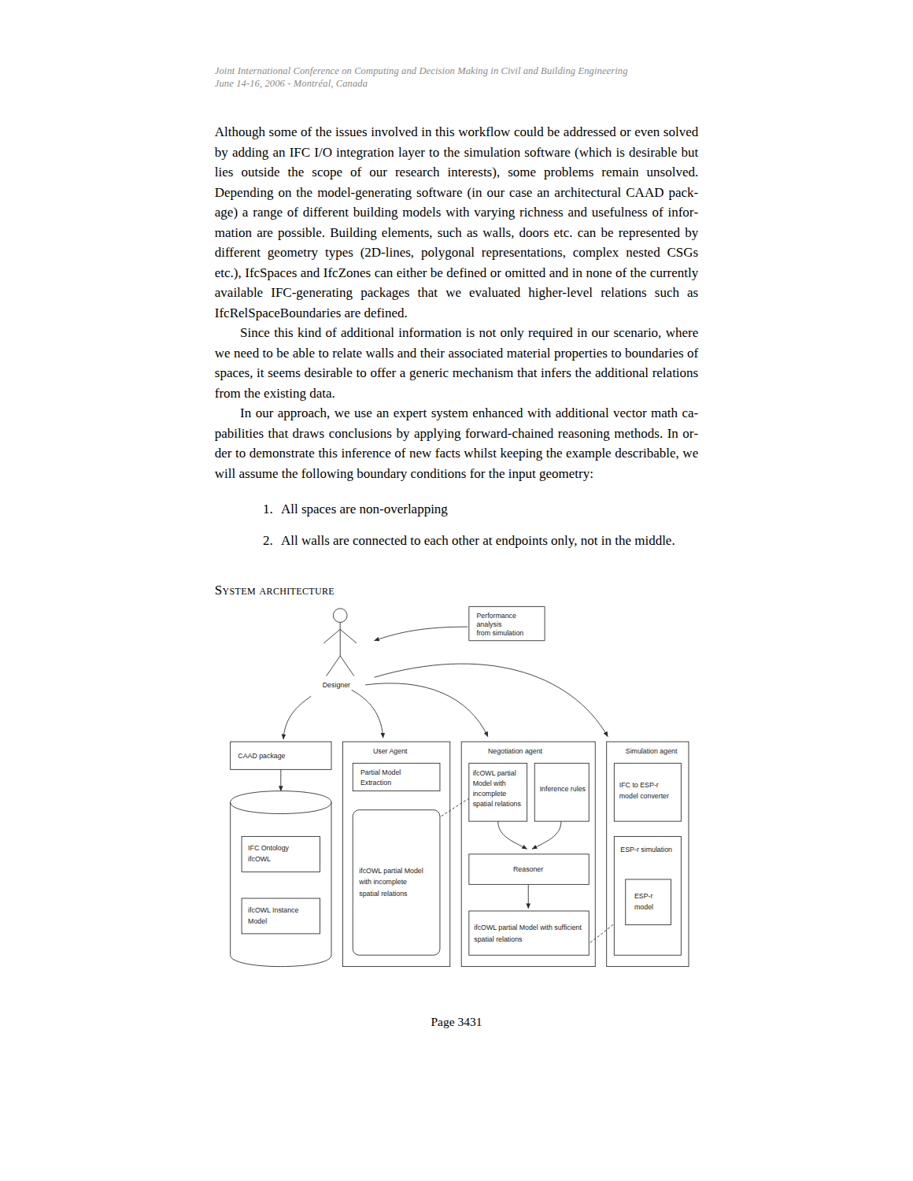Joint International Conference on Computing and Decision Making in Civil and Building Engineering June 14-16, 2006 - Montréal, Canada
Although some of the issues involved in this workflow could be addressed or even solved by adding an IFC I/O integration layer to the simulation software (which is desirable but lies outside the scope of our research interests), some problems remain unsolved. Depending on the model-generating software (in our case an architectural CAAD package) a range of different building models with varying richness and usefulness of information are possible. Building elements, such as walls, doors etc. can be represented by different geometry types (2D-lines, polygonal representations, complex nested CSGs etc.), IfcSpaces and IfcZones can either be defined or omitted and in none of the currently available IFC-generating packages that we evaluated higher-level relations such as IfcRelSpaceBoundaries are defined.
Since this kind of additional information is not only required in our scenario, where we need to be able to relate walls and their associated material properties to boundaries of spaces, it seems desirable to offer a generic mechanism that infers the additional relations from the existing data.
In our approach, we use an expert system enhanced with additional vector math capabilities that draws conclusions by applying forward-chained reasoning methods. In order to demonstrate this inference of new facts whilst keeping the example describable, we will assume the following boundary conditions for the input geometry:
All spaces are non-overlapping
All walls are connected to each other at endpoints only, not in the middle.
System architecture
Performance analysis from simulation Designer CAAD package IFC Ontology ifcOWL ifcOWL Instance Model User Agent Partial Model Extraction ifcOWL partial Model with incomplete spatial relations Negotiation agent ifcOWL partial Model with incomplete spatial relations Inference rules Reasoner ifcOWL partial Model with sufficient spatial relations Simulation agent IFC to ESP-r model converter ESP-r simulation ESP-r model
Page 3431